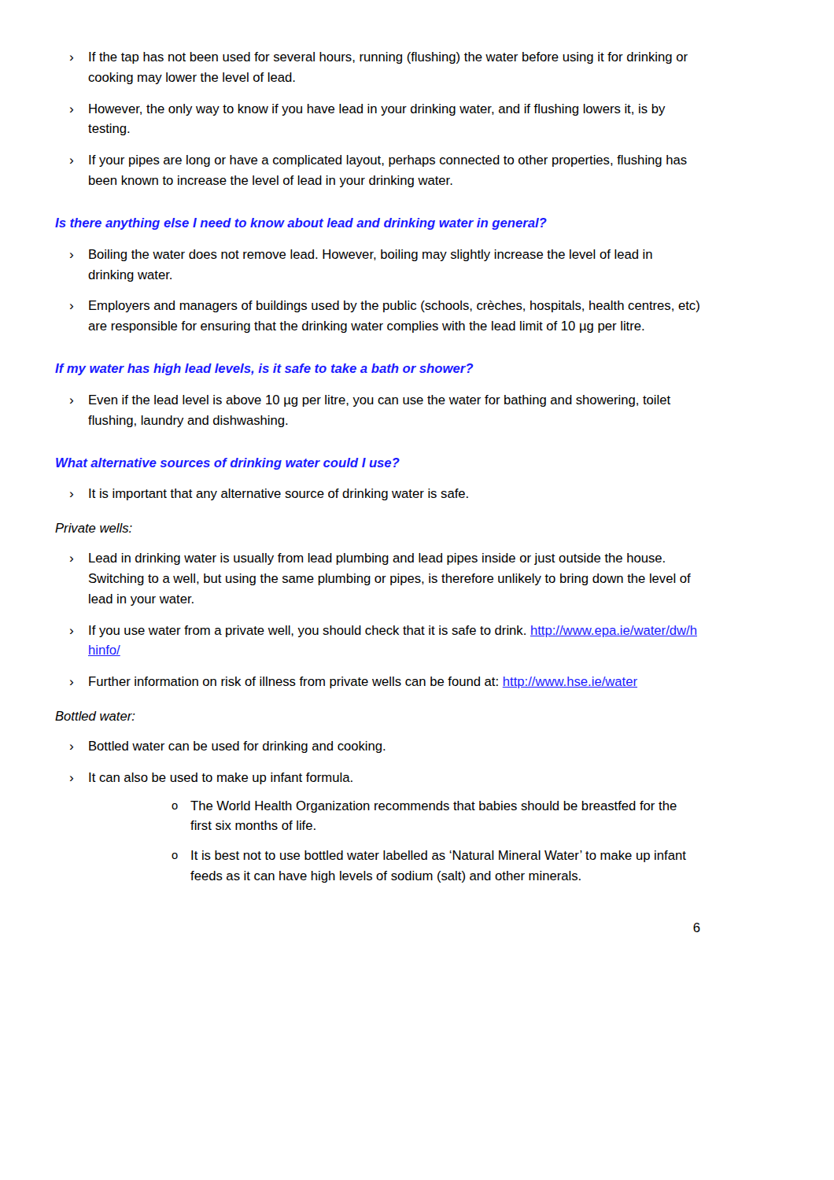If the tap has not been used for several hours, running (flushing) the water before using it for drinking or cooking may lower the level of lead.
However, the only way to know if you have lead in your drinking water, and if flushing lowers it, is by testing.
If your pipes are long or have a complicated layout, perhaps connected to other properties, flushing has been known to increase the level of lead in your drinking water.
Is there anything else I need to know about lead and drinking water in general?
Boiling the water does not remove lead. However, boiling may slightly increase the level of lead in drinking water.
Employers and managers of buildings used by the public (schools, crèches, hospitals, health centres, etc) are responsible for ensuring that the drinking water complies with the lead limit of 10 µg per litre.
If my water has high lead levels, is it safe to take a bath or shower?
Even if the lead level is above 10 µg per litre, you can use the water for bathing and showering, toilet flushing, laundry and dishwashing.
What alternative sources of drinking water could I use?
It is important that any alternative source of drinking water is safe.
Private wells:
Lead in drinking water is usually from lead plumbing and lead pipes inside or just outside the house. Switching to a well, but using the same plumbing or pipes, is therefore unlikely to bring down the level of lead in your water.
If you use water from a private well, you should check that it is safe to drink. http://www.epa.ie/water/dw/hhinfo/
Further information on risk of illness from private wells can be found at: http://www.hse.ie/water
Bottled water:
Bottled water can be used for drinking and cooking.
It can also be used to make up infant formula.
The World Health Organization recommends that babies should be breastfed for the first six months of life.
It is best not to use bottled water labelled as ‘Natural Mineral Water’ to make up infant feeds as it can have high levels of sodium (salt) and other minerals.
6